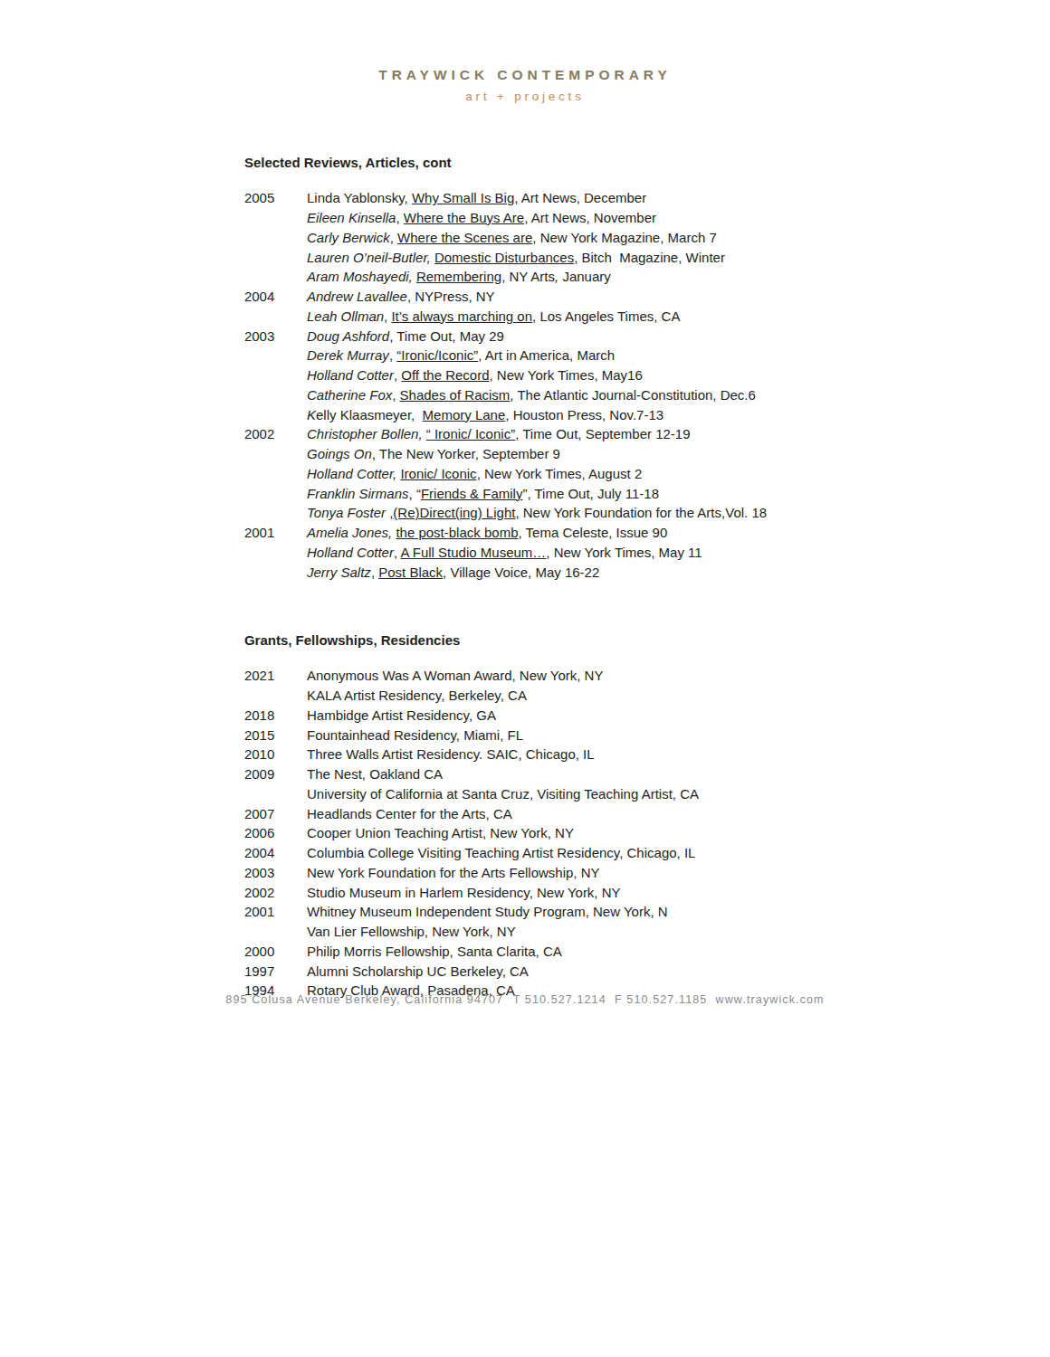Traywick Contemporary
art + projects
Selected Reviews, Articles, cont
| 2005 | Linda Yablonsky, Why Small Is Big, Art News, December Eileen Kinsella , Where the Buys Are , Art News, November Carly Berwick , Where the Scenes are , New York Magazine, March 7 Lauren O’neil-Butler, Domestic Disturbances , Bitch Magazine, Winter Aram Moshayedi, Remembering , NY Arts , January |
| 2004 | Andrew Lavallee , NYPress, NY Leah Ollman , It’s always marching on , Los Angeles Times, CA |
| 2003 | Doug Ashford , Time Out, May 29 Derek Murray , “Ironic/Iconic” , Art in America, March Holland Cotter , Off the Record , New York Times, May16 Catherine Fox , Shades of Racism , The Atlantic Journal-Constitution, Dec.6 K elly Klaasmeyer, Memory Lane , Houston Press, Nov.7-13 |
| 2002 | Christopher Bollen, “ Ironic/ Iconic” , Time Out, September 12-19 Goings On , The New Yorker, September 9 Holland Cotter, Ironic/ Iconic , New York Times, August 2 Franklin Sirmans , “ Friends & Family ”, Time Out, July 11-18 Tonya Foster , (Re)Direct(ing) Light , New York Foundation for the Arts,Vol. 18 |
| 2001 | Amelia Jones, the post-black bomb , Tema Celeste, Issue 90 Holland Cotter , A Full Studio Museum… , New York Times, May 11 Jerry Saltz , Post Black , Village Voice, May 16-22 |
Grants, Fellowships, Residencies
| 2021 | Anonymous Was A Woman Award, New York, NY KALA Artist Residency, Berkeley, CA |
| 2018 | Hambidge Artist Residency, GA |
| 2015 | Fountainhead Residency, Miami, FL |
| 2010 | Three Walls Artist Residency. SAIC, Chicago, IL |
| 2009 | The Nest, Oakland CA University of California at Santa Cruz, Visiting Teaching Artist, CA |
| 2007 | Headlands Center for the Arts, CA |
| 2006 | Cooper Union Teaching Artist, New York, NY |
| 2004 | Columbia College Visiting Teaching Artist Residency, Chicago, IL |
| 2003 | New York Foundation for the Arts Fellowship, NY |
| 2002 | Studio Museum in Harlem Residency, New York, NY |
| 2001 | Whitney Museum Independent Study Program, New York, N Van Lier Fellowship, New York, NY |
| 2000 | Philip Morris Fellowship, Santa Clarita, CA |
| 1997 | Alumni Scholarship UC Berkeley, CA |
| 1994 | Rotary Club Award, Pasadena, CA |
895 Colusa Avenue Berkeley, California 94707 T 510.527.1214 F 510.527.1185 www.traywick.com